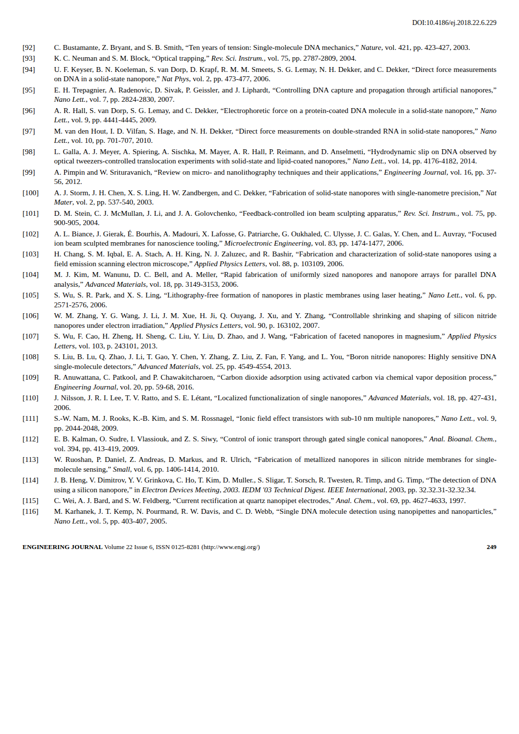DOI:10.4186/ej.2018.22.6.229
[92] C. Bustamante, Z. Bryant, and S. B. Smith, “Ten years of tension: Single-molecule DNA mechanics,” Nature, vol. 421, pp. 423-427, 2003.
[93] K. C. Neuman and S. M. Block, “Optical trapping,” Rev. Sci. Instrum., vol. 75, pp. 2787-2809, 2004.
[94] U. F. Keyser, B. N. Koeleman, S. van Dorp, D. Krapf, R. M. M. Smeets, S. G. Lemay, N. H. Dekker, and C. Dekker, “Direct force measurements on DNA in a solid-state nanopore,” Nat Phys, vol. 2, pp. 473-477, 2006.
[95] E. H. Trepagnier, A. Radenovic, D. Sivak, P. Geissler, and J. Liphardt, “Controlling DNA capture and propagation through artificial nanopores,” Nano Lett., vol. 7, pp. 2824-2830, 2007.
[96] A. R. Hall, S. van Dorp, S. G. Lemay, and C. Dekker, “Electrophoretic force on a protein-coated DNA molecule in a solid-state nanopore,” Nano Lett., vol. 9, pp. 4441-4445, 2009.
[97] M. van den Hout, I. D. Vilfan, S. Hage, and N. H. Dekker, “Direct force measurements on double-stranded RNA in solid-state nanopores,” Nano Lett., vol. 10, pp. 701-707, 2010.
[98] L. Galla, A. J. Meyer, A. Spiering, A. Sischka, M. Mayer, A. R. Hall, P. Reimann, and D. Anselmetti, “Hydrodynamic slip on DNA observed by optical tweezers-controlled translocation experiments with solid-state and lipid-coated nanopores,” Nano Lett., vol. 14, pp. 4176-4182, 2014.
[99] A. Pimpin and W. Srituravanich, “Review on micro- and nanolithography techniques and their applications,” Engineering Journal, vol. 16, pp. 37-56, 2012.
[100] A. J. Storm, J. H. Chen, X. S. Ling, H. W. Zandbergen, and C. Dekker, “Fabrication of solid-state nanopores with single-nanometre precision,” Nat Mater, vol. 2, pp. 537-540, 2003.
[101] D. M. Stein, C. J. McMullan, J. Li, and J. A. Golovchenko, “Feedback-controlled ion beam sculpting apparatus,” Rev. Sci. Instrum., vol. 75, pp. 900-905, 2004.
[102] A. L. Biance, J. Gierak, É. Bourhis, A. Madouri, X. Lafosse, G. Patriarche, G. Oukhaled, C. Ulysse, J. C. Galas, Y. Chen, and L. Auvray, “Focused ion beam sculpted membranes for nanoscience tooling,” Microelectronic Engineering, vol. 83, pp. 1474-1477, 2006.
[103] H. Chang, S. M. Iqbal, E. A. Stach, A. H. King, N. J. Zaluzec, and R. Bashir, “Fabrication and characterization of solid-state nanopores using a field emission scanning electron microscope,” Applied Physics Letters, vol. 88, p. 103109, 2006.
[104] M. J. Kim, M. Wanunu, D. C. Bell, and A. Meller, “Rapid fabrication of uniformly sized nanopores and nanopore arrays for parallel DNA analysis,” Advanced Materials, vol. 18, pp. 3149-3153, 2006.
[105] S. Wu, S. R. Park, and X. S. Ling, “Lithography-free formation of nanopores in plastic membranes using laser heating,” Nano Lett., vol. 6, pp. 2571-2576, 2006.
[106] W. M. Zhang, Y. G. Wang, J. Li, J. M. Xue, H. Ji, Q. Ouyang, J. Xu, and Y. Zhang, “Controllable shrinking and shaping of silicon nitride nanopores under electron irradiation,” Applied Physics Letters, vol. 90, p. 163102, 2007.
[107] S. Wu, F. Cao, H. Zheng, H. Sheng, C. Liu, Y. Liu, D. Zhao, and J. Wang, “Fabrication of faceted nanopores in magnesium,” Applied Physics Letters, vol. 103, p. 243101, 2013.
[108] S. Liu, B. Lu, Q. Zhao, J. Li, T. Gao, Y. Chen, Y. Zhang, Z. Liu, Z. Fan, F. Yang, and L. You, “Boron nitride nanopores: Highly sensitive DNA single-molecule detectors,” Advanced Materials, vol. 25, pp. 4549-4554, 2013.
[109] R. Anuwattana, C. Patkool, and P. Chawakitcharoen, “Carbon dioxide adsorption using activated carbon via chemical vapor deposition process,” Engineering Journal, vol. 20, pp. 59-68, 2016.
[110] J. Nilsson, J. R. I. Lee, T. V. Ratto, and S. E. Létant, “Localized functionalization of single nanopores,” Advanced Materials, vol. 18, pp. 427-431, 2006.
[111] S.-W. Nam, M. J. Rooks, K.-B. Kim, and S. M. Rossnagel, “Ionic field effect transistors with sub-10 nm multiple nanopores,” Nano Lett., vol. 9, pp. 2044-2048, 2009.
[112] E. B. Kalman, O. Sudre, I. Vlassiouk, and Z. S. Siwy, “Control of ionic transport through gated single conical nanopores,” Anal. Bioanal. Chem., vol. 394, pp. 413-419, 2009.
[113] W. Ruoshan, P. Daniel, Z. Andreas, D. Markus, and R. Ulrich, “Fabrication of metallized nanopores in silicon nitride membranes for single-molecule sensing,” Small, vol. 6, pp. 1406-1414, 2010.
[114] J. B. Heng, V. Dimitrov, Y. V. Grinkova, C. Ho, T. Kim, D. Muller., S. Sligar, T. Sorsch, R. Twesten, R. Timp, and G. Timp, “The detection of DNA using a silicon nanopore,” in Electron Devices Meeting, 2003. IEDM '03 Technical Digest. IEEE International, 2003, pp. 32.32.31-32.32.34.
[115] C. Wei, A. J. Bard, and S. W. Feldberg, “Current rectification at quartz nanopipet electrodes,” Anal. Chem., vol. 69, pp. 4627-4633, 1997.
[116] M. Karhanek, J. T. Kemp, N. Pourmand, R. W. Davis, and C. D. Webb, “Single DNA molecule detection using nanopipettes and nanoparticles,” Nano Lett., vol. 5, pp. 403-407, 2005.
ENGINEERING JOURNAL Volume 22 Issue 6, ISSN 0125-8281 (http://www.engj.org/)
249